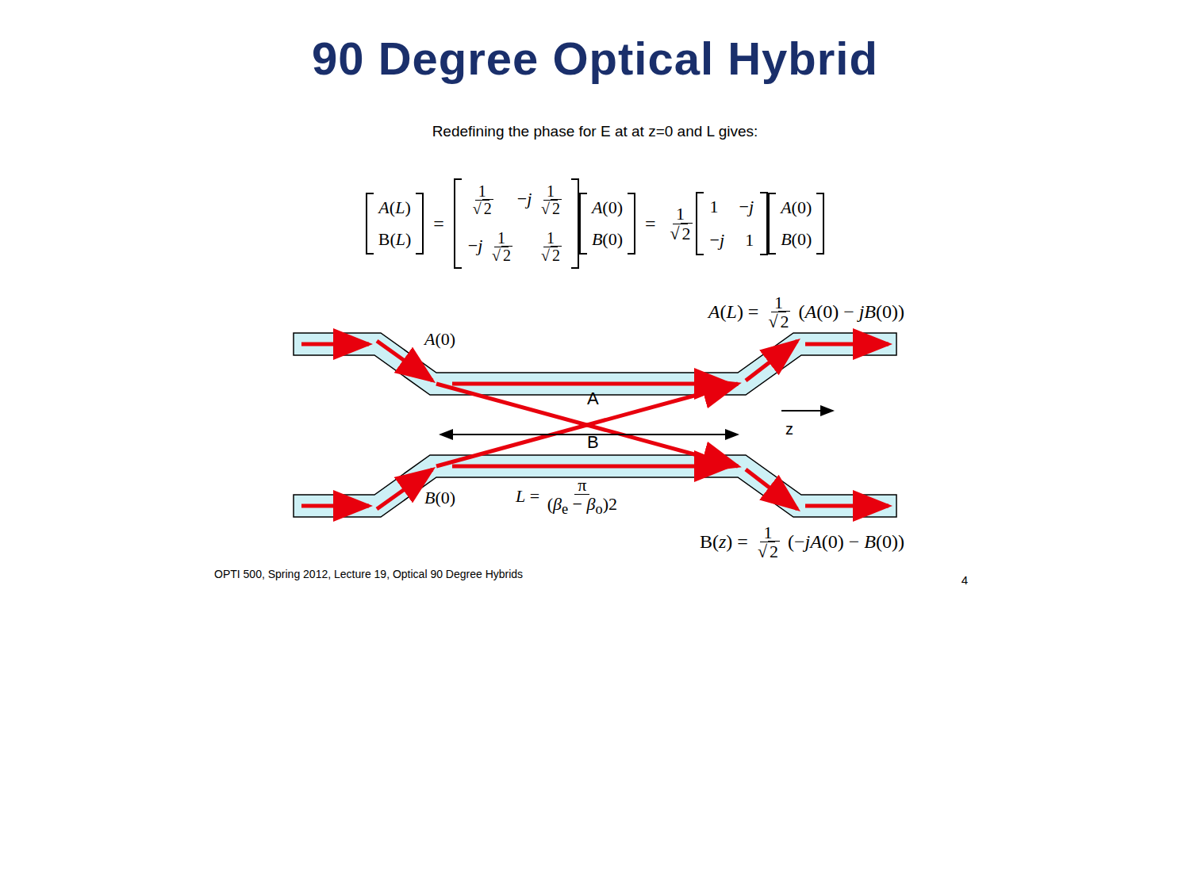90 Degree Optical Hybrid
Redefining the phase for E at at z=0 and L gives:
A(L) B(L) = 1√2 −j 1√2 −j 1√2 1√2 A(0) B(0) = 1 √2 1 −j −j 1 A(0) B(0)
A(L) = 1 √2 (A(0) − jB(0))
B(z) = 1 √2 (−jA(0) − B(0))
A(0)
B(0)
A
B
z
L = π (βe − βo)2
OPTI 500, Spring 2012, Lecture 19, Optical 90 Degree Hybrids
4